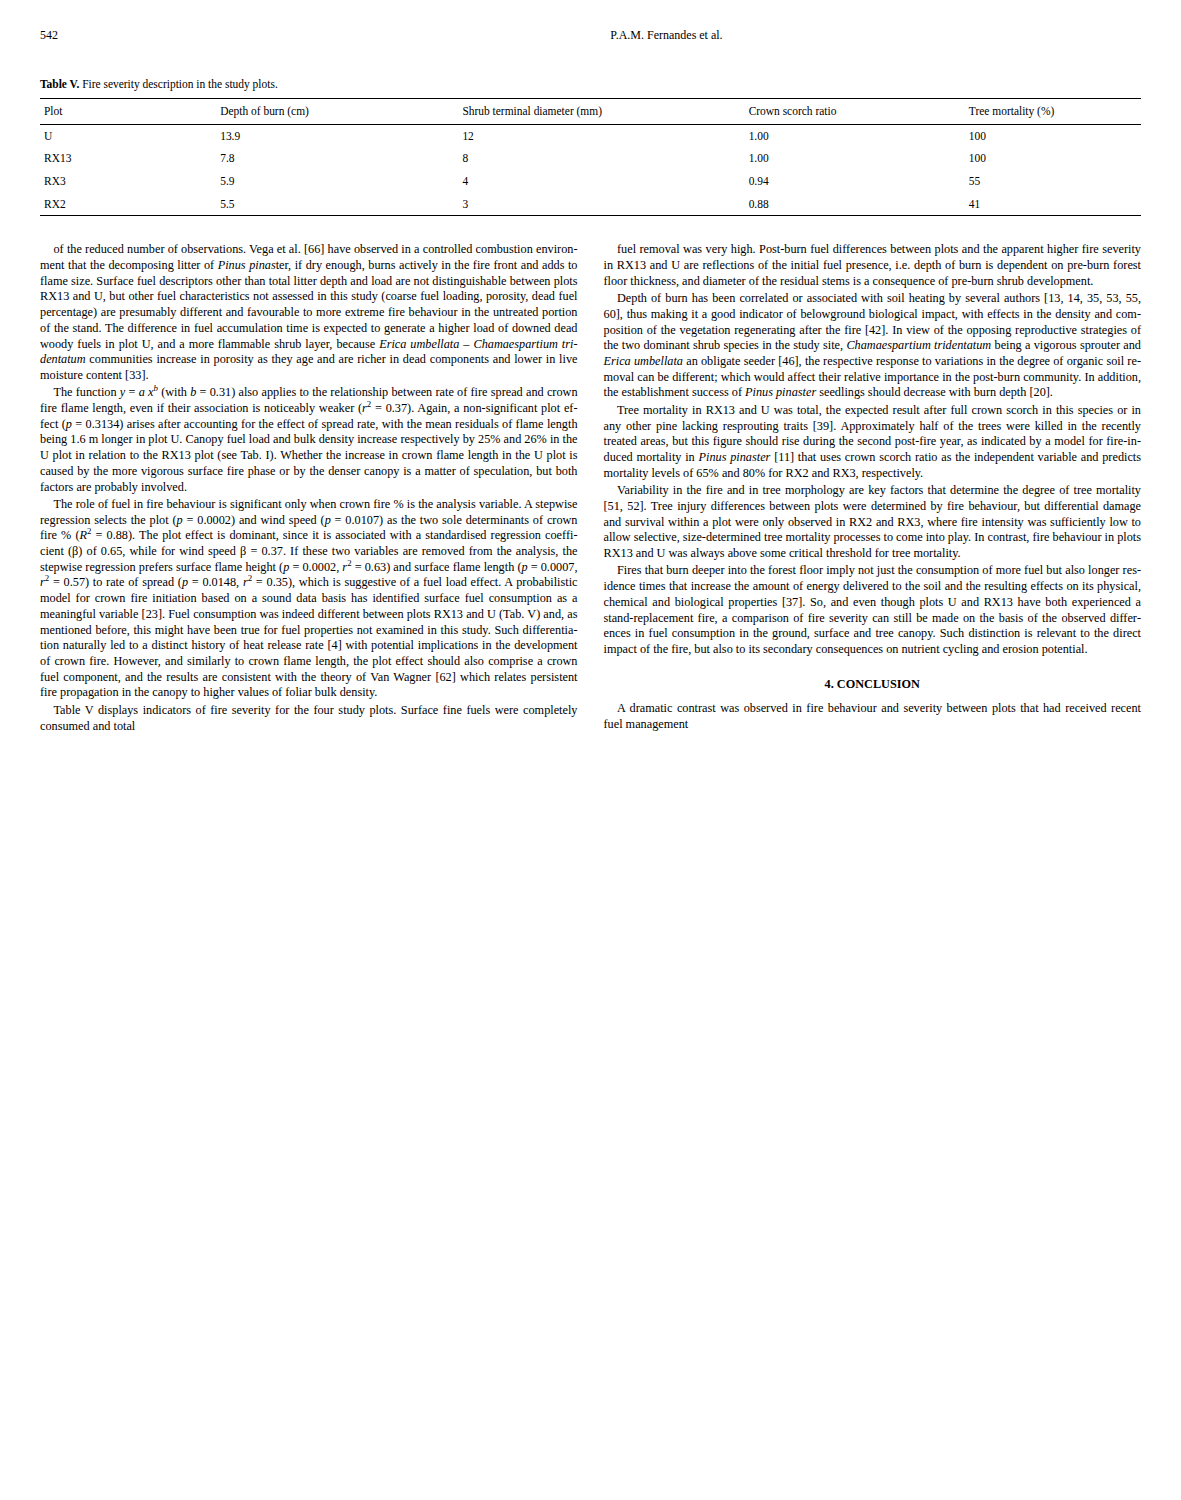542 P.A.M. Fernandes et al.
Table V. Fire severity description in the study plots.
| Plot | Depth of burn (cm) | Shrub terminal diameter (mm) | Crown scorch ratio | Tree mortality (%) |
| --- | --- | --- | --- | --- |
| U | 13.9 | 12 | 1.00 | 100 |
| RX13 | 7.8 | 8 | 1.00 | 100 |
| RX3 | 5.9 | 4 | 0.94 | 55 |
| RX2 | 5.5 | 3 | 0.88 | 41 |
of the reduced number of observations. Vega et al. [66] have observed in a controlled combustion environment that the decomposing litter of Pinus pinaster, if dry enough, burns actively in the fire front and adds to flame size. Surface fuel descriptors other than total litter depth and load are not distinguishable between plots RX13 and U, but other fuel characteristics not assessed in this study (coarse fuel loading, porosity, dead fuel percentage) are presumably different and favourable to more extreme fire behaviour in the untreated portion of the stand. The difference in fuel accumulation time is expected to generate a higher load of downed dead woody fuels in plot U, and a more flammable shrub layer, because Erica umbellata – Chamaespartium tridentatum communities increase in porosity as they age and are richer in dead components and lower in live moisture content [33].
The function y = a xb (with b = 0.31) also applies to the relationship between rate of fire spread and crown fire flame length, even if their association is noticeably weaker (r2 = 0.37). Again, a non-significant plot effect (p = 0.3134) arises after accounting for the effect of spread rate, with the mean residuals of flame length being 1.6 m longer in plot U. Canopy fuel load and bulk density increase respectively by 25% and 26% in the U plot in relation to the RX13 plot (see Tab. I). Whether the increase in crown flame length in the U plot is caused by the more vigorous surface fire phase or by the denser canopy is a matter of speculation, but both factors are probably involved.
The role of fuel in fire behaviour is significant only when crown fire % is the analysis variable. A stepwise regression selects the plot (p = 0.0002) and wind speed (p = 0.0107) as the two sole determinants of crown fire % (R2 = 0.88). The plot effect is dominant, since it is associated with a standardised regression coefficient (β) of 0.65, while for wind speed β = 0.37. If these two variables are removed from the analysis, the stepwise regression prefers surface flame height (p = 0.0002, r2 = 0.63) and surface flame length (p = 0.0007, r2 = 0.57) to rate of spread (p = 0.0148, r2 = 0.35), which is suggestive of a fuel load effect. A probabilistic model for crown fire initiation based on a sound data basis has identified surface fuel consumption as a meaningful variable [23]. Fuel consumption was indeed different between plots RX13 and U (Tab. V) and, as mentioned before, this might have been true for fuel properties not examined in this study. Such differentiation naturally led to a distinct history of heat release rate [4] with potential implications in the development of crown fire. However, and similarly to crown flame length, the plot effect should also comprise a crown fuel component, and the results are consistent with the theory of Van Wagner [62] which relates persistent fire propagation in the canopy to higher values of foliar bulk density.
Table V displays indicators of fire severity for the four study plots. Surface fine fuels were completely consumed and total
fuel removal was very high. Post-burn fuel differences between plots and the apparent higher fire severity in RX13 and U are reflections of the initial fuel presence, i.e. depth of burn is dependent on pre-burn forest floor thickness, and diameter of the residual stems is a consequence of pre-burn shrub development.
Depth of burn has been correlated or associated with soil heating by several authors [13, 14, 35, 53, 55, 60], thus making it a good indicator of belowground biological impact, with effects in the density and composition of the vegetation regenerating after the fire [42]. In view of the opposing reproductive strategies of the two dominant shrub species in the study site, Chamaespartium tridentatum being a vigorous sprouter and Erica umbellata an obligate seeder [46], the respective response to variations in the degree of organic soil removal can be different; which would affect their relative importance in the post-burn community. In addition, the establishment success of Pinus pinaster seedlings should decrease with burn depth [20].
Tree mortality in RX13 and U was total, the expected result after full crown scorch in this species or in any other pine lacking resprouting traits [39]. Approximately half of the trees were killed in the recently treated areas, but this figure should rise during the second post-fire year, as indicated by a model for fire-induced mortality in Pinus pinaster [11] that uses crown scorch ratio as the independent variable and predicts mortality levels of 65% and 80% for RX2 and RX3, respectively.
Variability in the fire and in tree morphology are key factors that determine the degree of tree mortality [51, 52]. Tree injury differences between plots were determined by fire behaviour, but differential damage and survival within a plot were only observed in RX2 and RX3, where fire intensity was sufficiently low to allow selective, size-determined tree mortality processes to come into play. In contrast, fire behaviour in plots RX13 and U was always above some critical threshold for tree mortality.
Fires that burn deeper into the forest floor imply not just the consumption of more fuel but also longer residence times that increase the amount of energy delivered to the soil and the resulting effects on its physical, chemical and biological properties [37]. So, and even though plots U and RX13 have both experienced a stand-replacement fire, a comparison of fire severity can still be made on the basis of the observed differences in fuel consumption in the ground, surface and tree canopy. Such distinction is relevant to the direct impact of the fire, but also to its secondary consequences on nutrient cycling and erosion potential.
4. CONCLUSION
A dramatic contrast was observed in fire behaviour and severity between plots that had received recent fuel management